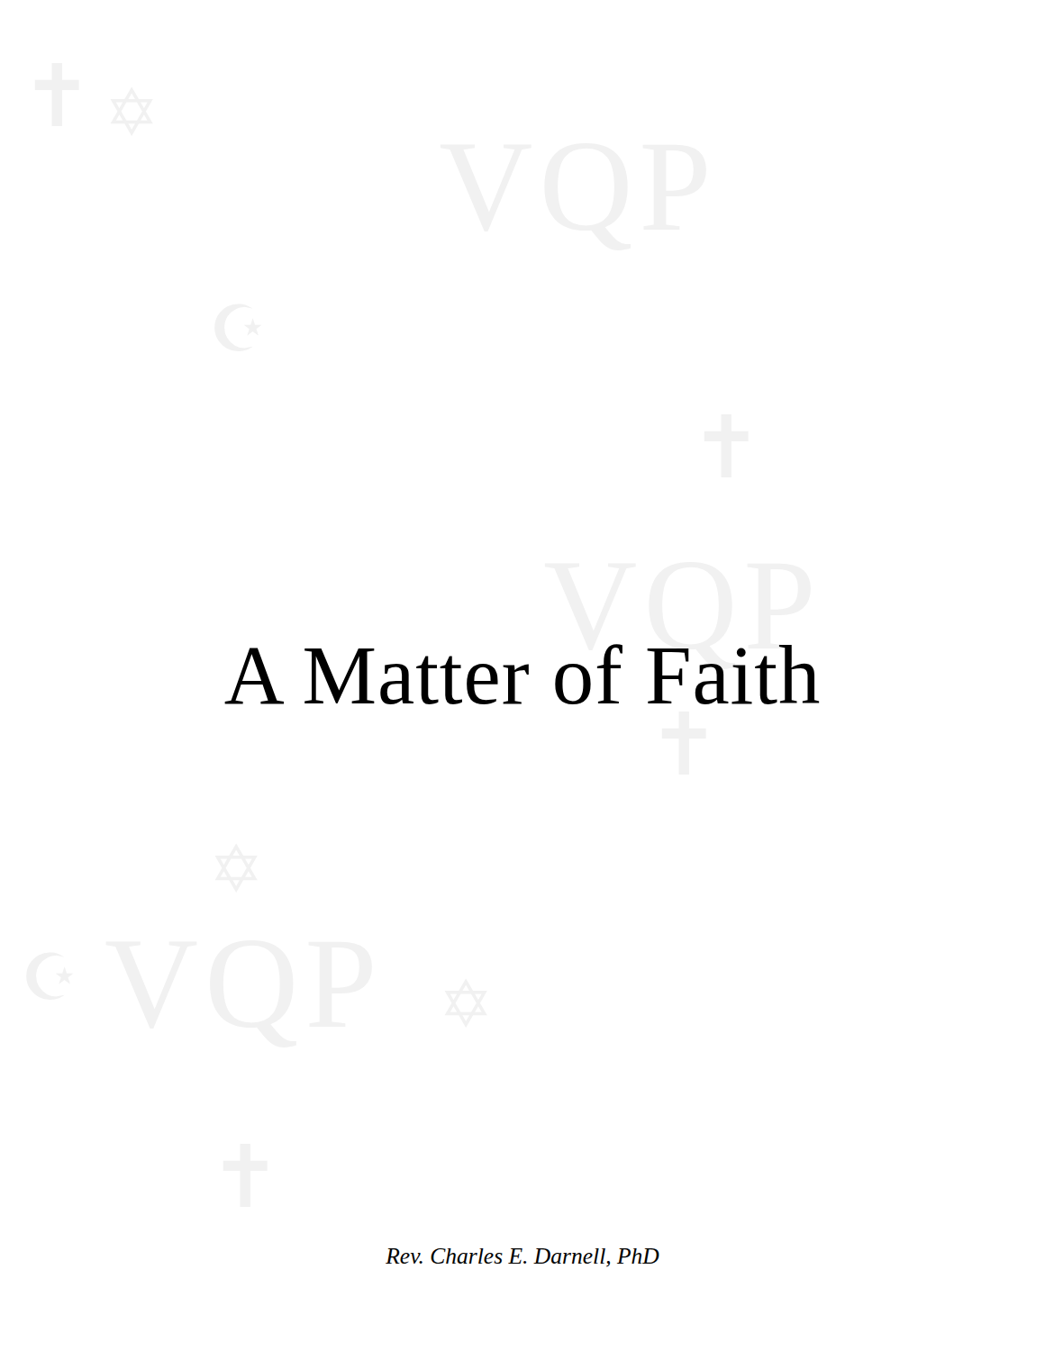✝ ✡ VQP ☪ ✝ VQP ✡ ✝ ☪ VQP ✡ ✝
A Matter of Faith
Rev. Charles E. Darnell, PhD